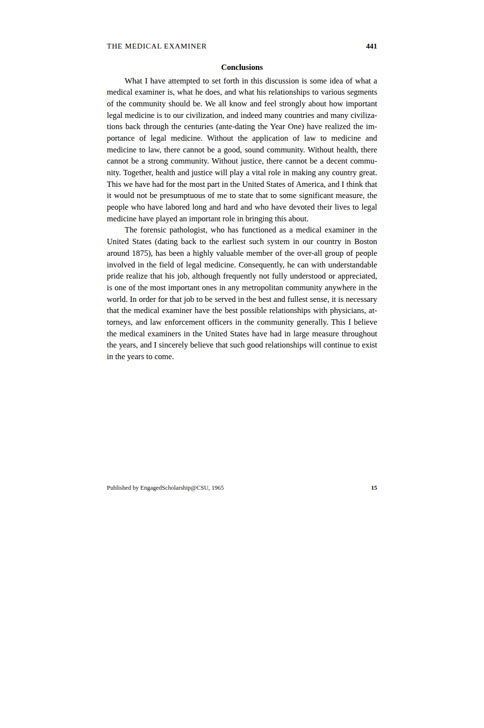The Medical Examiner 441
Conclusions
What I have attempted to set forth in this discussion is some idea of what a medical examiner is, what he does, and what his relationships to various segments of the community should be. We all know and feel strongly about how important legal medicine is to our civilization, and indeed many countries and many civilizations back through the centuries (ante-dating the Year One) have realized the importance of legal medicine. Without the application of law to medicine and medicine to law, there cannot be a good, sound community. Without health, there cannot be a strong community. Without justice, there cannot be a decent community. Together, health and justice will play a vital role in making any country great. This we have had for the most part in the United States of America, and I think that it would not be presumptuous of me to state that to some significant measure, the people who have labored long and hard and who have devoted their lives to legal medicine have played an important role in bringing this about.
The forensic pathologist, who has functioned as a medical examiner in the United States (dating back to the earliest such system in our country in Boston around 1875), has been a highly valuable member of the over-all group of people involved in the field of legal medicine. Consequently, he can with understandable pride realize that his job, although frequently not fully understood or appreciated, is one of the most important ones in any metropolitan community anywhere in the world. In order for that job to be served in the best and fullest sense, it is necessary that the medical examiner have the best possible relationships with physicians, attorneys, and law enforcement officers in the community generally. This I believe the medical examiners in the United States have had in large measure throughout the years, and I sincerely believe that such good relationships will continue to exist in the years to come.
Published by EngagedScholarship@CSU, 1965 15